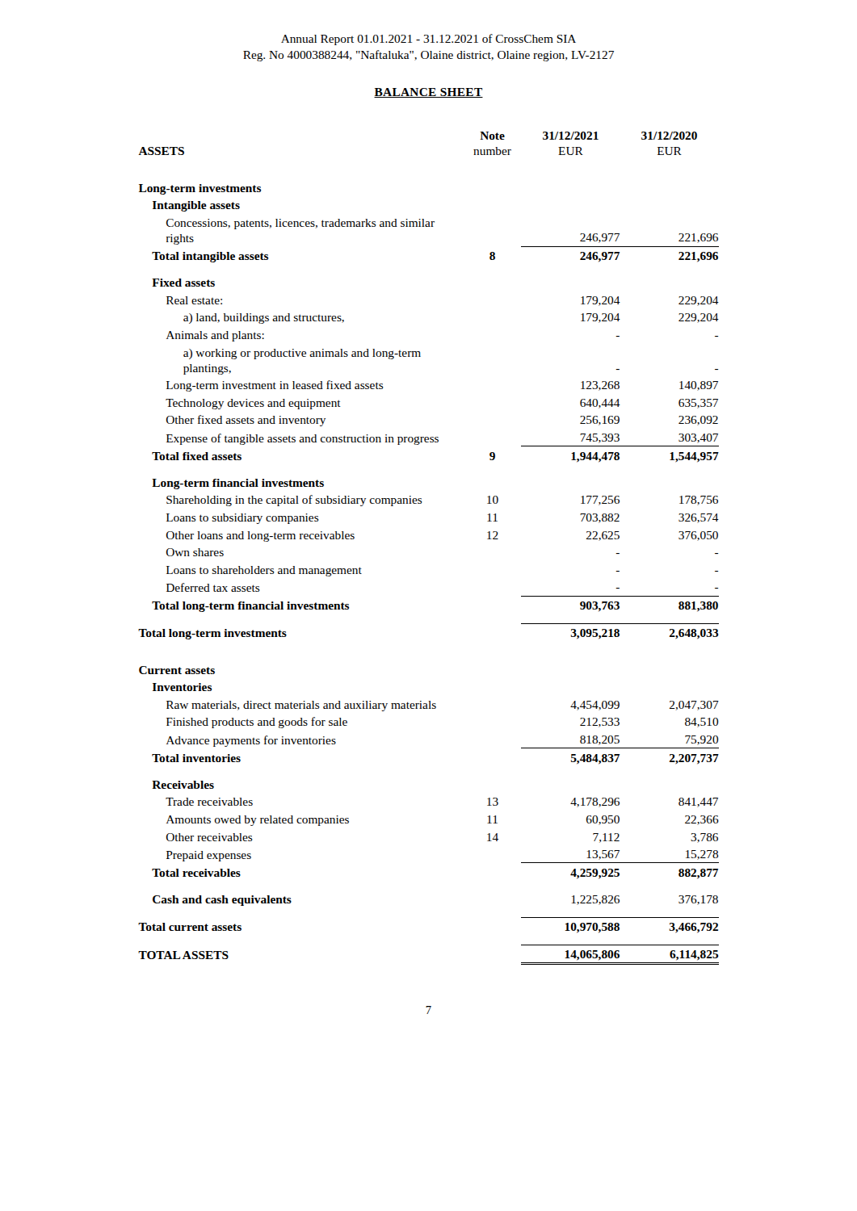Annual Report 01.01.2021 - 31.12.2021 of CrossChem SIA
Reg. No 4000388244, "Naftaluka", Olaine district, Olaine region, LV-2127
BALANCE SHEET
| ASSETS | Note number | 31/12/2021 EUR | 31/12/2020 EUR |
| --- | --- | --- | --- |
| Long-term investments | | | |
| Intangible assets | | | |
| Concessions, patents, licences, trademarks and similar rights | | 246,977 | 221,696 |
| Total intangible assets | 8 | 246,977 | 221,696 |
| Fixed assets | | | |
| Real estate: | | 179,204 | 229,204 |
| a) land, buildings and structures, | | 179,204 | 229,204 |
| Animals and plants: | | - | - |
| a) working or productive animals and long-term plantings, | | - | - |
| Long-term investment in leased fixed assets | | 123,268 | 140,897 |
| Technology devices and equipment | | 640,444 | 635,357 |
| Other fixed assets and inventory | | 256,169 | 236,092 |
| Expense of tangible assets and construction in progress | | 745,393 | 303,407 |
| Total fixed assets | 9 | 1,944,478 | 1,544,957 |
| Long-term financial investments | | | |
| Shareholding in the capital of subsidiary companies | 10 | 177,256 | 178,756 |
| Loans to subsidiary companies | 11 | 703,882 | 326,574 |
| Other loans and long-term receivables | 12 | 22,625 | 376,050 |
| Own shares | | - | - |
| Loans to shareholders and management | | - | - |
| Deferred tax assets | | - | - |
| Total long-term financial investments | | 903,763 | 881,380 |
| Total long-term investments | | 3,095,218 | 2,648,033 |
| Current assets | | | |
| Inventories | | | |
| Raw materials, direct materials and auxiliary materials | | 4,454,099 | 2,047,307 |
| Finished products and goods for sale | | 212,533 | 84,510 |
| Advance payments for inventories | | 818,205 | 75,920 |
| Total inventories | | 5,484,837 | 2,207,737 |
| Receivables | | | |
| Trade receivables | 13 | 4,178,296 | 841,447 |
| Amounts owed by related companies | 11 | 60,950 | 22,366 |
| Other receivables | 14 | 7,112 | 3,786 |
| Prepaid expenses | | 13,567 | 15,278 |
| Total receivables | | 4,259,925 | 882,877 |
| Cash and cash equivalents | | 1,225,826 | 376,178 |
| Total current assets | | 10,970,588 | 3,466,792 |
| TOTAL ASSETS | | 14,065,806 | 6,114,825 |
7